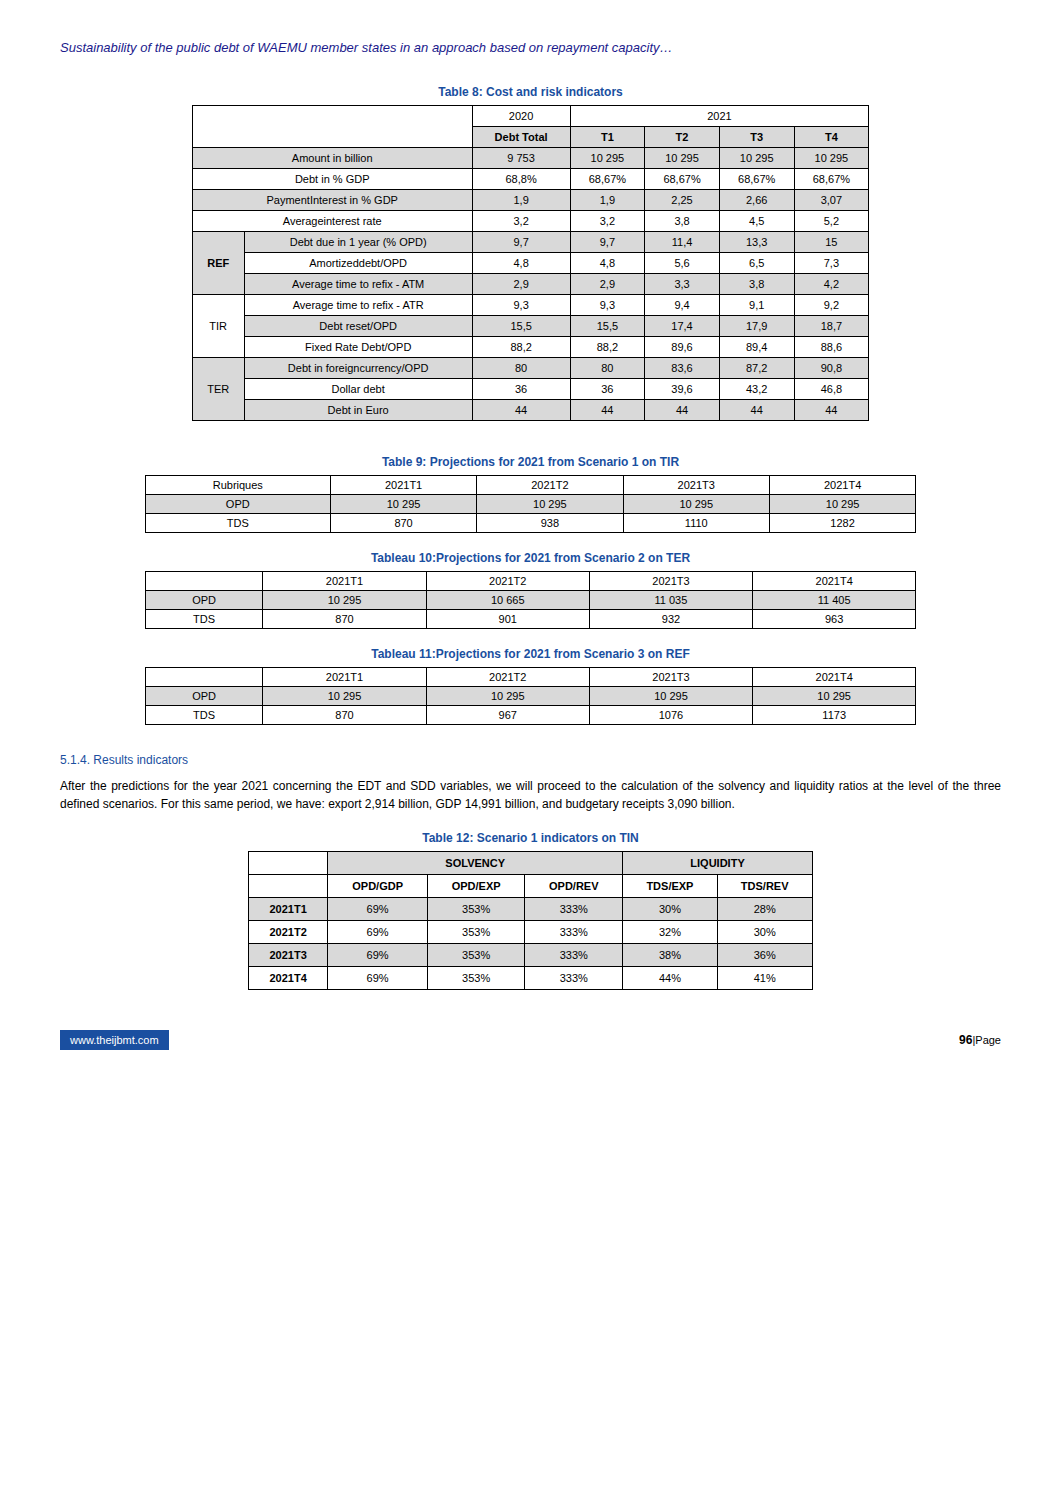Sustainability of the public debt of WAEMU member states in an approach based on repayment capacity…
Table 8: Cost and risk indicators
| | 2020 | 2021 |
| Debt Total | T1 | T2 | T3 | T4 |
| Amount in billion | 9 753 | 10 295 | 10 295 | 10 295 | 10 295 |
| Debt in % GDP | 68,8% | 68,67% | 68,67% | 68,67% | 68,67% |
| PaymentInterest in % GDP | 1,9 | 1,9 | 2,25 | 2,66 | 3,07 |
| Averageinterest rate | 3,2 | 3,2 | 3,8 | 4,5 | 5,2 |
| REF | Debt due in 1 year (% OPD) | 9,7 | 9,7 | 11,4 | 13,3 | 15 |
| Amortizeddebt/OPD | 4,8 | 4,8 | 5,6 | 6,5 | 7,3 |
| Average time to refix - ATM | 2,9 | 2,9 | 3,3 | 3,8 | 4,2 |
| TIR | Average time to refix - ATR | 9,3 | 9,3 | 9,4 | 9,1 | 9,2 |
| Debt reset/OPD | 15,5 | 15,5 | 17,4 | 17,9 | 18,7 |
| Fixed Rate Debt/OPD | 88,2 | 88,2 | 89,6 | 89,4 | 88,6 |
| TER | Debt in foreigncurrency/OPD | 80 | 80 | 83,6 | 87,2 | 90,8 |
| Dollar debt | 36 | 36 | 39,6 | 43,2 | 46,8 |
| Debt in Euro | 44 | 44 | 44 | 44 | 44 |
Table 9: Projections for 2021 from Scenario 1 on TIR
| Rubriques | 2021T1 | 2021T2 | 2021T3 | 2021T4 |
| OPD | 10 295 | 10 295 | 10 295 | 10 295 |
| TDS | 870 | 938 | 1110 | 1282 |
Tableau 10:Projections for 2021 from Scenario 2 on TER
| | 2021T1 | 2021T2 | 2021T3 | 2021T4 |
| OPD | 10 295 | 10 665 | 11 035 | 11 405 |
| TDS | 870 | 901 | 932 | 963 |
Tableau 11:Projections for 2021 from Scenario 3 on REF
| | 2021T1 | 2021T2 | 2021T3 | 2021T4 |
| OPD | 10 295 | 10 295 | 10 295 | 10 295 |
| TDS | 870 | 967 | 1076 | 1173 |
5.1.4. Results indicators
After the predictions for the year 2021 concerning the EDT and SDD variables, we will proceed to the calculation of the solvency and liquidity ratios at the level of the three defined scenarios. For this same period, we have: export 2,914 billion, GDP 14,991 billion, and budgetary receipts 3,090 billion.
Table 12: Scenario 1 indicators on TIN
| | SOLVENCY | LIQUIDITY |
| | OPD/GDP | OPD/EXP | OPD/REV | TDS/EXP | TDS/REV |
| 2021T1 | 69% | 353% | 333% | 30% | 28% |
| 2021T2 | 69% | 353% | 333% | 32% | 30% |
| 2021T3 | 69% | 353% | 333% | 38% | 36% |
| 2021T4 | 69% | 353% | 333% | 44% | 41% |
www.theijbmt.com
96|Page